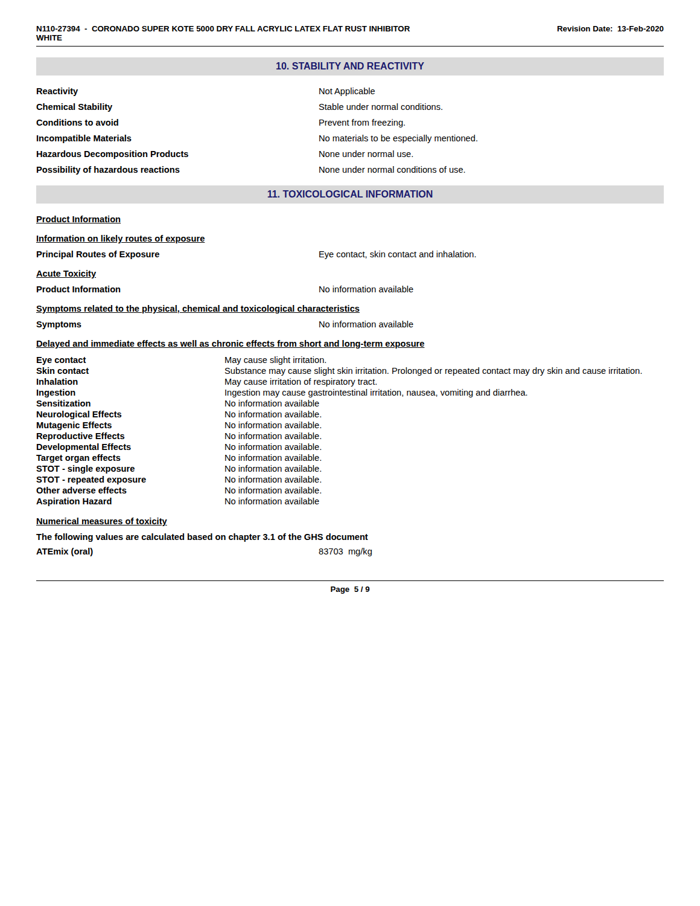N110-27394 - CORONADO SUPER KOTE 5000 DRY FALL ACRYLIC LATEX FLAT RUST INHIBITOR WHITE
Revision Date: 13-Feb-2020
10. STABILITY AND REACTIVITY
Reactivity
Not Applicable
Chemical Stability
Stable under normal conditions.
Conditions to avoid
Prevent from freezing.
Incompatible Materials
No materials to be especially mentioned.
Hazardous Decomposition Products
None under normal use.
Possibility of hazardous reactions
None under normal conditions of use.
11. TOXICOLOGICAL INFORMATION
Product Information
Information on likely routes of exposure
Principal Routes of Exposure
Eye contact, skin contact and inhalation.
Acute Toxicity
Product Information
No information available
Symptoms related to the physical, chemical and toxicological characteristics
Symptoms
No information available
Delayed and immediate effects as well as chronic effects from short and long-term exposure
| Eye contact | May cause slight irritation. |
| Skin contact | Substance may cause slight skin irritation. Prolonged or repeated contact may dry skin and cause irritation. |
| Inhalation | May cause irritation of respiratory tract. |
| Ingestion | Ingestion may cause gastrointestinal irritation, nausea, vomiting and diarrhea. |
| Sensitization | No information available |
| Neurological Effects | No information available. |
| Mutagenic Effects | No information available. |
| Reproductive Effects | No information available. |
| Developmental Effects | No information available. |
| Target organ effects | No information available. |
| STOT - single exposure | No information available. |
| STOT - repeated exposure | No information available. |
| Other adverse effects | No information available. |
| Aspiration Hazard | No information available |
Numerical measures of toxicity
The following values are calculated based on chapter 3.1 of the GHS document
ATEmix (oral)
83703 mg/kg
Page 5 / 9